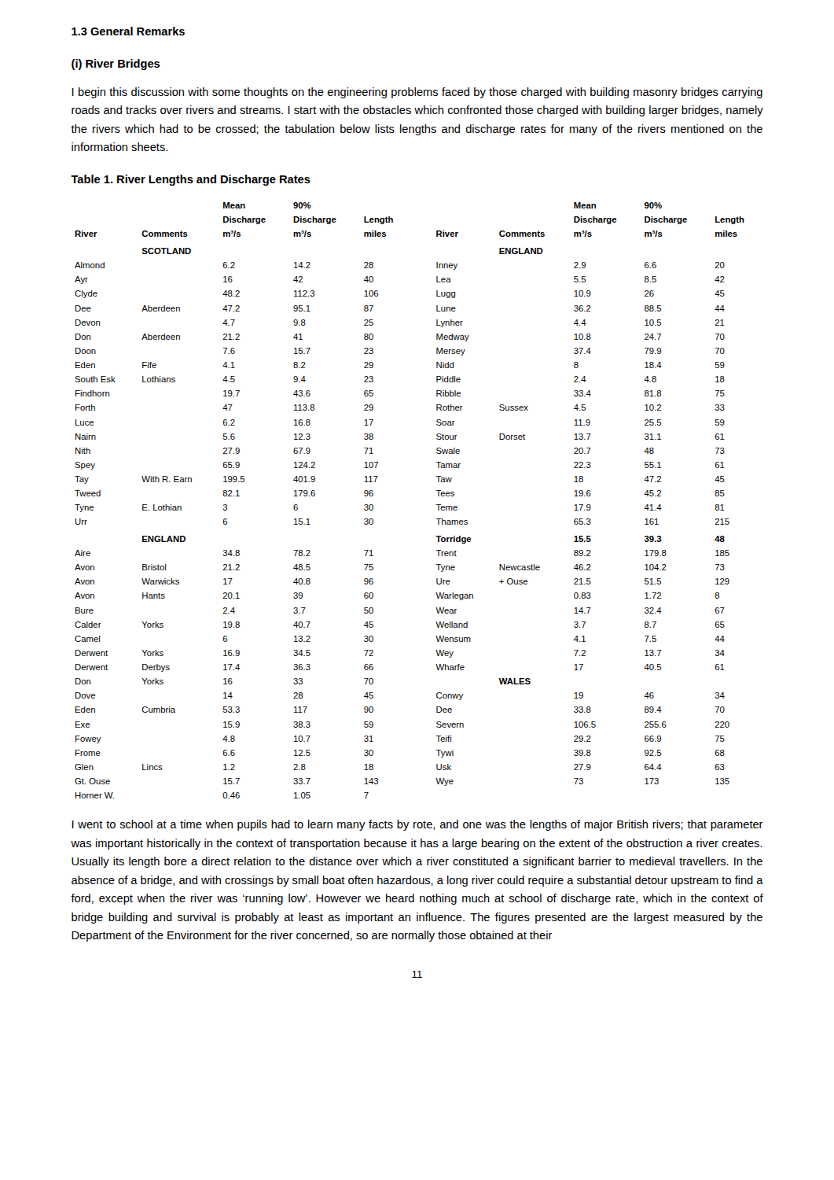1.3 General Remarks
(i) River Bridges
I begin this discussion with some thoughts on the engineering problems faced by those charged with building masonry bridges carrying roads and tracks over rivers and streams. I start with the obstacles which confronted those charged with building larger bridges, namely the rivers which had to be crossed; the tabulation below lists lengths and discharge rates for many of the rivers mentioned on the information sheets.
Table 1. River Lengths and Discharge Rates
| River | Comments | Mean Discharge m³/s | 90% Discharge m³/s | Length miles | | River | Comments | Mean Discharge m³/s | 90% Discharge m³/s | Length miles |
| --- | --- | --- | --- | --- | --- | --- | --- | --- | --- | --- |
| | SCOTLAND | | | | | | ENGLAND | | | |
| Almond | | 6.2 | 14.2 | 28 | | Inney | | 2.9 | 6.6 | 20 |
| Ayr | | 16 | 42 | 40 | | Lea | | 5.5 | 8.5 | 42 |
| Clyde | | 48.2 | 112.3 | 106 | | Lugg | | 10.9 | 26 | 45 |
| Dee | Aberdeen | 47.2 | 95.1 | 87 | | Lune | | 36.2 | 88.5 | 44 |
| Devon | | 4.7 | 9.8 | 25 | | Lynher | | 4.4 | 10.5 | 21 |
| Don | Aberdeen | 21.2 | 41 | 80 | | Medway | | 10.8 | 24.7 | 70 |
| Doon | | 7.6 | 15.7 | 23 | | Mersey | | 37.4 | 79.9 | 70 |
| Eden | Fife | 4.1 | 8.2 | 29 | | Nidd | | 8 | 18.4 | 59 |
| South Esk | Lothians | 4.5 | 9.4 | 23 | | Piddle | | 2.4 | 4.8 | 18 |
| Findhorn | | 19.7 | 43.6 | 65 | | Ribble | | 33.4 | 81.8 | 75 |
| Forth | | 47 | 113.8 | 29 | | Rother | Sussex | 4.5 | 10.2 | 33 |
| Luce | | 6.2 | 16.8 | 17 | | Soar | | 11.9 | 25.5 | 59 |
| Nairn | | 5.6 | 12.3 | 38 | | Stour | Dorset | 13.7 | 31.1 | 61 |
| Nith | | 27.9 | 67.9 | 71 | | Swale | | 20.7 | 48 | 73 |
| Spey | | 65.9 | 124.2 | 107 | | Tamar | | 22.3 | 55.1 | 61 |
| Tay | With R. Earn | 199.5 | 401.9 | 117 | | Taw | | 18 | 47.2 | 45 |
| Tweed | | 82.1 | 179.6 | 96 | | Tees | | 19.6 | 45.2 | 85 |
| Tyne | E. Lothian | 3 | 6 | 30 | | Teme | | 17.9 | 41.4 | 81 |
| Urr | | 6 | 15.1 | 30 | | Thames | | 65.3 | 161 | 215 |
| | ENGLAND | | | | | Torridge | | 15.5 | 39.3 | 48 |
| Aire | | 34.8 | 78.2 | 71 | | Trent | | 89.2 | 179.8 | 185 |
| Avon | Bristol | 21.2 | 48.5 | 75 | | Tyne | Newcastle | 46.2 | 104.2 | 73 |
| Avon | Warwicks | 17 | 40.8 | 96 | | Ure | + Ouse | 21.5 | 51.5 | 129 |
| Avon | Hants | 20.1 | 39 | 60 | | Warlegan | | 0.83 | 1.72 | 8 |
| Bure | | 2.4 | 3.7 | 50 | | Wear | | 14.7 | 32.4 | 67 |
| Calder | Yorks | 19.8 | 40.7 | 45 | | Welland | | 3.7 | 8.7 | 65 |
| Camel | | 6 | 13.2 | 30 | | Wensum | | 4.1 | 7.5 | 44 |
| Derwent | Yorks | 16.9 | 34.5 | 72 | | Wey | | 7.2 | 13.7 | 34 |
| Derwent | Derbys | 17.4 | 36.3 | 66 | | Wharfe | | 17 | 40.5 | 61 |
| Don | Yorks | 16 | 33 | 70 | | | WALES | | | |
| Dove | | 14 | 28 | 45 | | Conwy | | 19 | 46 | 34 |
| Eden | Cumbria | 53.3 | 117 | 90 | | Dee | | 33.8 | 89.4 | 70 |
| Exe | | 15.9 | 38.3 | 59 | | Severn | | 106.5 | 255.6 | 220 |
| Fowey | | 4.8 | 10.7 | 31 | | Teifi | | 29.2 | 66.9 | 75 |
| Frome | | 6.6 | 12.5 | 30 | | Tywi | | 39.8 | 92.5 | 68 |
| Glen | Lincs | 1.2 | 2.8 | 18 | | Usk | | 27.9 | 64.4 | 63 |
| Gt. Ouse | | 15.7 | 33.7 | 143 | | Wye | | 73 | 173 | 135 |
| Horner W. | | 0.46 | 1.05 | 7 | | | | | | |
I went to school at a time when pupils had to learn many facts by rote, and one was the lengths of major British rivers; that parameter was important historically in the context of transportation because it has a large bearing on the extent of the obstruction a river creates. Usually its length bore a direct relation to the distance over which a river constituted a significant barrier to medieval travellers. In the absence of a bridge, and with crossings by small boat often hazardous, a long river could require a substantial detour upstream to find a ford, except when the river was ‘running low’. However we heard nothing much at school of discharge rate, which in the context of bridge building and survival is probably at least as important an influence. The figures presented are the largest measured by the Department of the Environment for the river concerned, so are normally those obtained at their
11